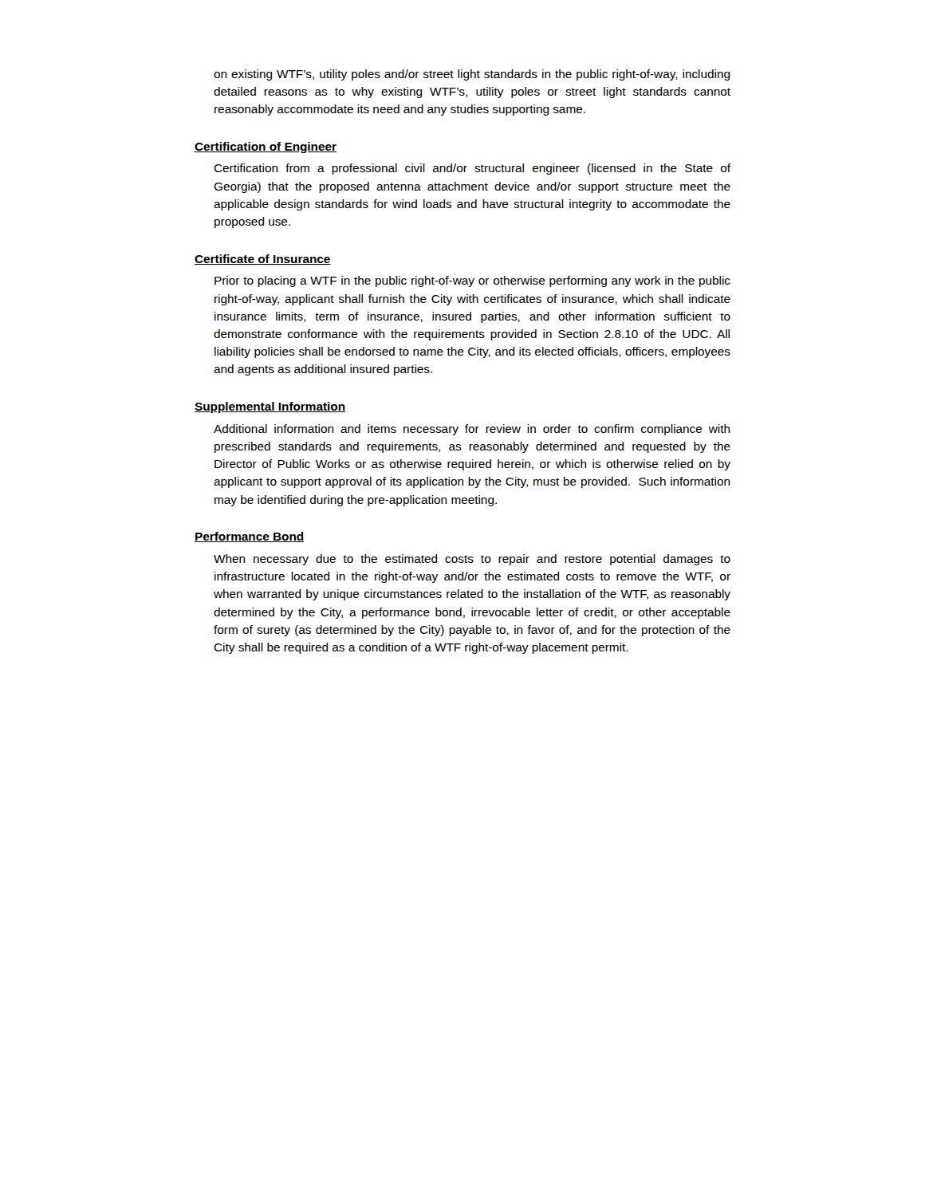on existing WTF’s, utility poles and/or street light standards in the public right-of-way, including detailed reasons as to why existing WTF’s, utility poles or street light standards cannot reasonably accommodate its need and any studies supporting same.
Certification of Engineer
Certification from a professional civil and/or structural engineer (licensed in the State of Georgia) that the proposed antenna attachment device and/or support structure meet the applicable design standards for wind loads and have structural integrity to accommodate the proposed use.
Certificate of Insurance
Prior to placing a WTF in the public right-of-way or otherwise performing any work in the public right-of-way, applicant shall furnish the City with certificates of insurance, which shall indicate insurance limits, term of insurance, insured parties, and other information sufficient to demonstrate conformance with the requirements provided in Section 2.8.10 of the UDC. All liability policies shall be endorsed to name the City, and its elected officials, officers, employees and agents as additional insured parties.
Supplemental Information
Additional information and items necessary for review in order to confirm compliance with prescribed standards and requirements, as reasonably determined and requested by the Director of Public Works or as otherwise required herein, or which is otherwise relied on by applicant to support approval of its application by the City, must be provided. Such information may be identified during the pre-application meeting.
Performance Bond
When necessary due to the estimated costs to repair and restore potential damages to infrastructure located in the right-of-way and/or the estimated costs to remove the WTF, or when warranted by unique circumstances related to the installation of the WTF, as reasonably determined by the City, a performance bond, irrevocable letter of credit, or other acceptable form of surety (as determined by the City) payable to, in favor of, and for the protection of the City shall be required as a condition of a WTF right-of-way placement permit.